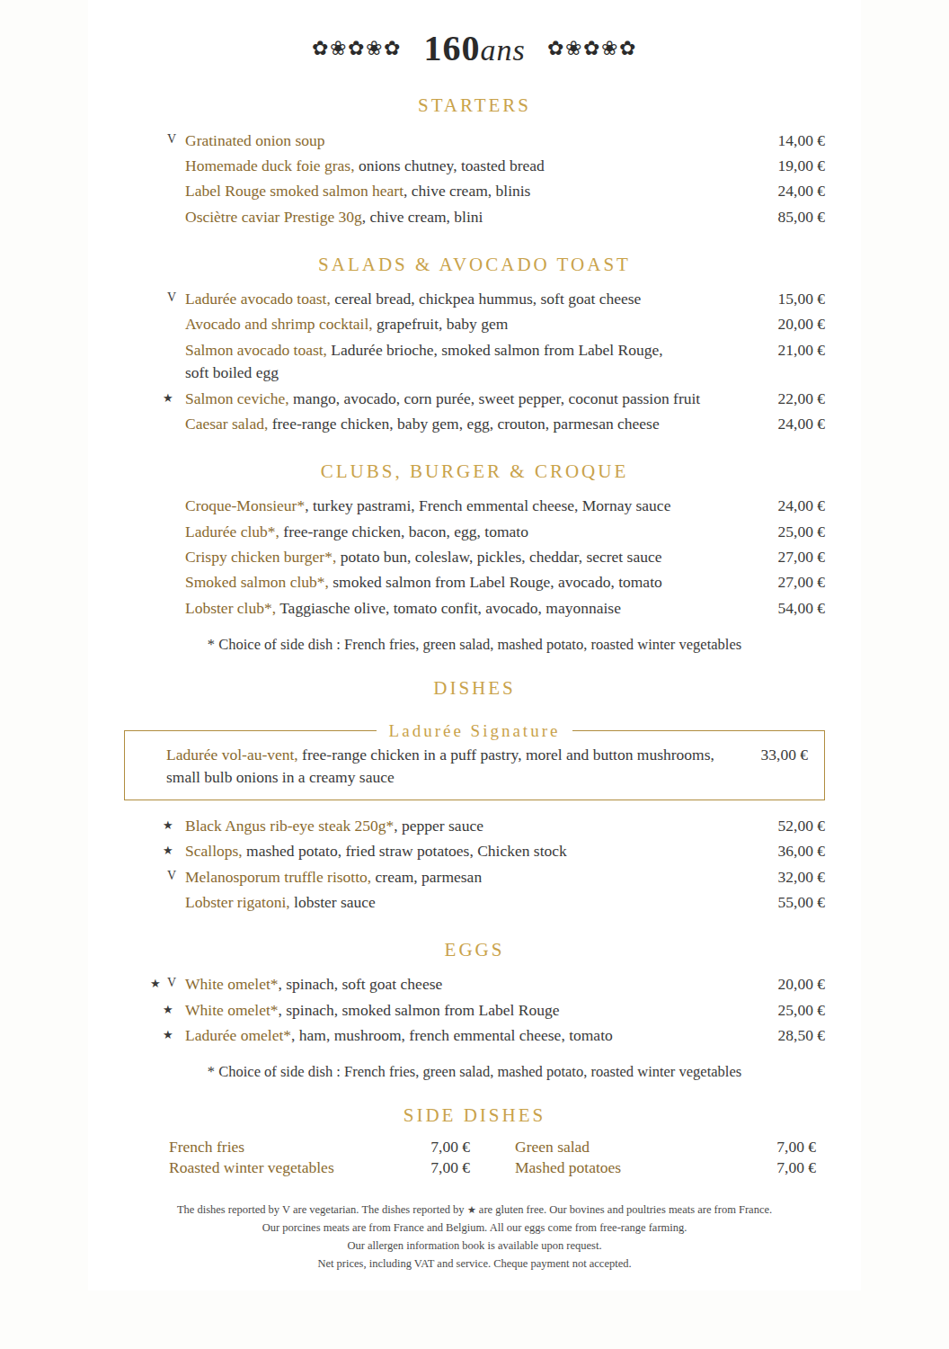✿❀✿❀✿ 160 ans ✿❀✿❀✿
Starters
V Gratinated onion soup 14,00 €
Homemade duck foie gras, onions chutney, toasted bread 19,00 €
Label Rouge smoked salmon heart, chive cream, blinis 24,00 €
Osciètre caviar Prestige 30g, chive cream, blini 85,00 €
Salads & Avocado Toast
V Ladurée avocado toast, cereal bread, chickpea hummus, soft goat cheese 15,00 €
Avocado and shrimp cocktail, grapefruit, baby gem 20,00 €
Salmon avocado toast, Ladurée brioche, smoked salmon from Label Rouge,
soft boiled egg 21,00 €
★ Salmon ceviche, mango, avocado, corn purée, sweet pepper, coconut passion fruit 22,00 €
Caesar salad, free-range chicken, baby gem, egg, crouton, parmesan cheese 24,00 €
Clubs, Burger & Croque
Croque-Monsieur*, turkey pastrami, French emmental cheese, Mornay sauce 24,00 €
Ladurée club*, free-range chicken, bacon, egg, tomato 25,00 €
Crispy chicken burger*, potato bun, coleslaw, pickles, cheddar, secret sauce 27,00 €
Smoked salmon club*, smoked salmon from Label Rouge, avocado, tomato 27,00 €
Lobster club*, Taggiasche olive, tomato confit, avocado, mayonnaise 54,00 €
* Choice of side dish : French fries, green salad, mashed potato, roasted winter vegetables
Dishes
Ladurée Signature
Ladurée vol-au-vent, free-range chicken in a puff pastry, morel and button mushrooms,
small bulb onions in a creamy sauce 33,00 €
★ Black Angus rib-eye steak 250g*, pepper sauce 52,00 €
★ Scallops, mashed potato, fried straw potatoes, Chicken stock 36,00 €
V Melanosporum truffle risotto, cream, parmesan 32,00 €
Lobster rigatoni, lobster sauce 55,00 €
Eggs
★ V White omelet*, spinach, soft goat cheese 20,00 €
★ White omelet*, spinach, smoked salmon from Label Rouge 25,00 €
★ Ladurée omelet*, ham, mushroom, french emmental cheese, tomato 28,50 €
* Choice of side dish : French fries, green salad, mashed potato, roasted winter vegetables
Side Dishes
French fries
7,00 €
Green salad
7,00 €
Roasted winter vegetables
7,00 €
Mashed potatoes
7,00 €
The dishes reported by V are vegetarian. The dishes reported by ★ are gluten free. Our bovines and poultries meats are from France.
Our porcines meats are from France and Belgium. All our eggs come from free-range farming.
Our allergen information book is available upon request.
Net prices, including VAT and service. Cheque payment not accepted.